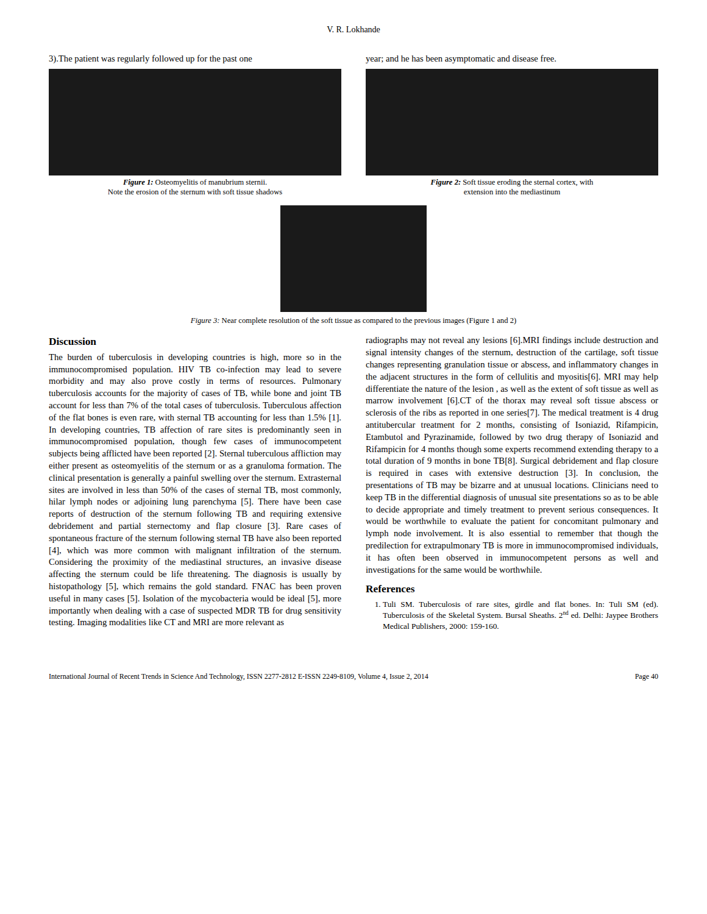V. R. Lokhande
3).The patient was regularly followed up for the past one
year; and he has been asymptomatic and disease free.
Figure 1: Osteomyelitis of manubrium sternii.
Note the erosion of the sternum with soft tissue shadows
Figure 2: Soft tissue eroding the sternal cortex, with
extension into the mediastinum
Figure 3: Near complete resolution of the soft tissue as compared to the previous images (Figure 1 and 2)
Discussion
The burden of tuberculosis in developing countries is high, more so in the immunocompromised population. HIV TB co-infection may lead to severe morbidity and may also prove costly in terms of resources. Pulmonary tuberculosis accounts for the majority of cases of TB, while bone and joint TB account for less than 7% of the total cases of tuberculosis. Tuberculous affection of the flat bones is even rare, with sternal TB accounting for less than 1.5% [1]. In developing countries, TB affection of rare sites is predominantly seen in immunocompromised population, though few cases of immunocompetent subjects being afflicted have been reported [2]. Sternal tuberculous affliction may either present as osteomyelitis of the sternum or as a granuloma formation. The clinical presentation is generally a painful swelling over the sternum. Extrasternal sites are involved in less than 50% of the cases of sternal TB, most commonly, hilar lymph nodes or adjoining lung parenchyma [5]. There have been case reports of destruction of the sternum following TB and requiring extensive debridement and partial sternectomy and flap closure [3]. Rare cases of spontaneous fracture of the sternum following sternal TB have also been reported [4], which was more common with malignant infiltration of the sternum. Considering the proximity of the mediastinal structures, an invasive disease affecting the sternum could be life threatening. The diagnosis is usually by histopathology [5], which remains the gold standard. FNAC has been proven useful in many cases [5]. Isolation of the mycobacteria would be ideal [5], more importantly when dealing with a case of suspected MDR TB for drug sensitivity testing. Imaging modalities like CT and MRI are more relevant as
radiographs may not reveal any lesions [6].MRI findings include destruction and signal intensity changes of the sternum, destruction of the cartilage, soft tissue changes representing granulation tissue or abscess, and inflammatory changes in the adjacent structures in the form of cellulitis and myositis[6]. MRI may help differentiate the nature of the lesion , as well as the extent of soft tissue as well as marrow involvement [6].CT of the thorax may reveal soft tissue abscess or sclerosis of the ribs as reported in one series[7]. The medical treatment is 4 drug antitubercular treatment for 2 months, consisting of Isoniazid, Rifampicin, Etambutol and Pyrazinamide, followed by two drug therapy of Isoniazid and Rifampicin for 4 months though some experts recommend extending therapy to a total duration of 9 months in bone TB[8]. Surgical debridement and flap closure is required in cases with extensive destruction [3]. In conclusion, the presentations of TB may be bizarre and at unusual locations. Clinicians need to keep TB in the differential diagnosis of unusual site presentations so as to be able to decide appropriate and timely treatment to prevent serious consequences. It would be worthwhile to evaluate the patient for concomitant pulmonary and lymph node involvement. It is also essential to remember that though the predilection for extrapulmonary TB is more in immunocompromised individuals, it has often been observed in immunocompetent persons as well and investigations for the same would be worthwhile.
References
Tuli SM. Tuberculosis of rare sites, girdle and flat bones. In: Tuli SM (ed). Tuberculosis of the Skeletal System. Bursal Sheaths. 2nd ed. Delhi: Jaypee Brothers Medical Publishers, 2000: 159-160.
International Journal of Recent Trends in Science And Technology, ISSN 2277-2812 E-ISSN 2249-8109, Volume 4, Issue 2, 2014 Page 40